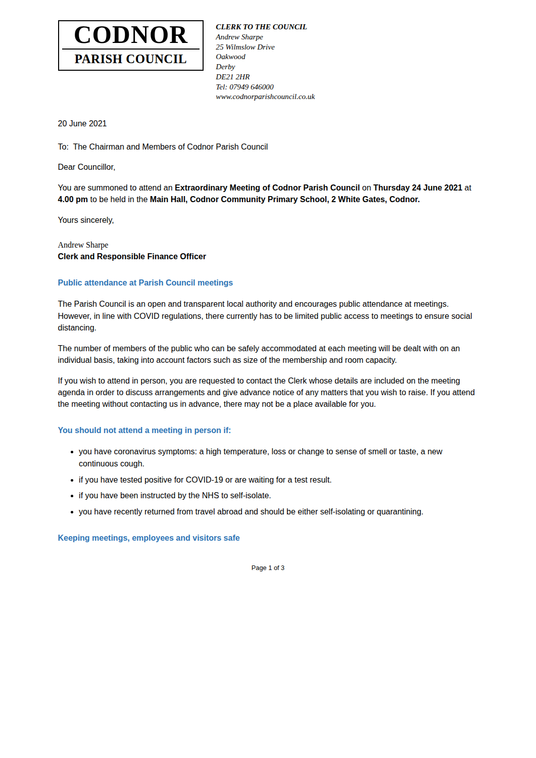CODNOR
PARISH COUNCIL
Clerk to the Council Andrew Sharpe
25 Wilmslow Drive
Oakwood
Derby
DE21 2HR
Tel: 07949 646000
www.codnorparishcouncil.co.uk
20 June 2021
To: The Chairman and Members of Codnor Parish Council
Dear Councillor,
You are summoned to attend an Extraordinary Meeting of Codnor Parish Council on Thursday 24 June 2021 at 4.00 pm to be held in the Main Hall, Codnor Community Primary School, 2 White Gates, Codnor.
Yours sincerely,
Andrew Sharpe
Clerk and Responsible Finance Officer
Public attendance at Parish Council meetings
The Parish Council is an open and transparent local authority and encourages public attendance at meetings. However, in line with COVID regulations, there currently has to be limited public access to meetings to ensure social distancing.
The number of members of the public who can be safely accommodated at each meeting will be dealt with on an individual basis, taking into account factors such as size of the membership and room capacity.
If you wish to attend in person, you are requested to contact the Clerk whose details are included on the meeting agenda in order to discuss arrangements and give advance notice of any matters that you wish to raise. If you attend the meeting without contacting us in advance, there may not be a place available for you.
You should not attend a meeting in person if:
you have coronavirus symptoms: a high temperature, loss or change to sense of smell or taste, a new continuous cough.
if you have tested positive for COVID-19 or are waiting for a test result.
if you have been instructed by the NHS to self-isolate.
you have recently returned from travel abroad and should be either self-isolating or quarantining.
Keeping meetings, employees and visitors safe
Page 1 of 3